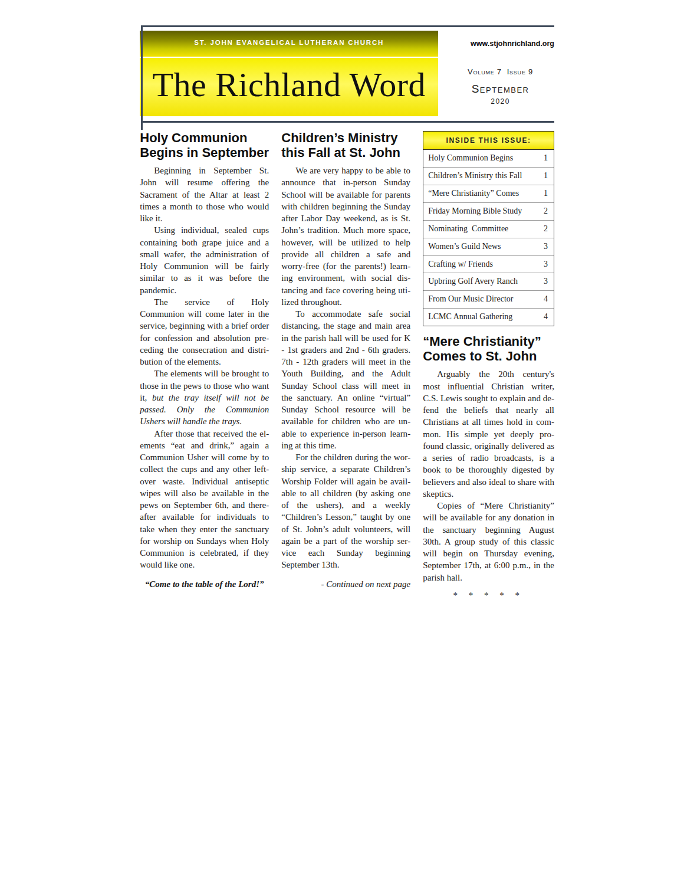St. John Evangelical Lutheran Church
www.stjohnrichland.org
The Richland Word
Volume 7 Issue 9
September
2020
Holy Communion Begins in September
Beginning in September St. John will resume offering the Sacrament of the Altar at least 2 times a month to those who would like it.
Using individual, sealed cups containing both grape juice and a small wafer, the administration of Holy Communion will be fairly similar to as it was before the pandemic.
The service of Holy Communion will come later in the service, beginning with a brief order for confession and absolution preceding the consecration and distribution of the elements.
The elements will be brought to those in the pews to those who want it, but the tray itself will not be passed. Only the Communion Ushers will handle the trays.
After those that received the elements “eat and drink,” again a Communion Usher will come by to collect the cups and any other left-over waste. Individual antiseptic wipes will also be available in the pews on September 6th, and thereafter available for individuals to take when they enter the sanctuary for worship on Sundays when Holy Communion is celebrated, if they would like one.
“Come to the table of the Lord!”
Children’s Ministry this Fall at St. John
We are very happy to be able to announce that in-person Sunday School will be available for parents with children beginning the Sunday after Labor Day weekend, as is St. John’s tradition. Much more space, however, will be utilized to help provide all children a safe and worry-free (for the parents!) learning environment, with social distancing and face covering being utilized throughout.
To accommodate safe social distancing, the stage and main area in the parish hall will be used for K - 1st graders and 2nd - 6th graders. 7th - 12th graders will meet in the Youth Building, and the Adult Sunday School class will meet in the sanctuary. An online “virtual” Sunday School resource will be available for children who are unable to experience in-person learning at this time.
For the children during the worship service, a separate Children’s Worship Folder will again be available to all children (by asking one of the ushers), and a weekly “Children’s Lesson,” taught by one of St. John’s adult volunteers, will again be a part of the worship service each Sunday beginning September 13th.
- Continued on next page
Inside this issue:
| Holy Communion Begins | 1 |
| Children’s Ministry this Fall | 1 |
| “Mere Christianity” Comes | 1 |
| Friday Morning Bible Study | 2 |
| Nominating Committee | 2 |
| Women’s Guild News | 3 |
| Crafting w/ Friends | 3 |
| Upbring Golf Avery Ranch | 3 |
| From Our Music Director | 4 |
| LCMC Annual Gathering | 4 |
“Mere Christianity” Comes to St. John
Arguably the 20th century's most influential Christian writer, C.S. Lewis sought to explain and defend the beliefs that nearly all Christians at all times hold in common. His simple yet deeply profound classic, originally delivered as a series of radio broadcasts, is a book to be thoroughly digested by believers and also ideal to share with skeptics.
Copies of “Mere Christianity” will be available for any donation in the sanctuary beginning August 30th. A group study of this classic will begin on Thursday evening, September 17th, at 6:00 p.m., in the parish hall.
* * * * *